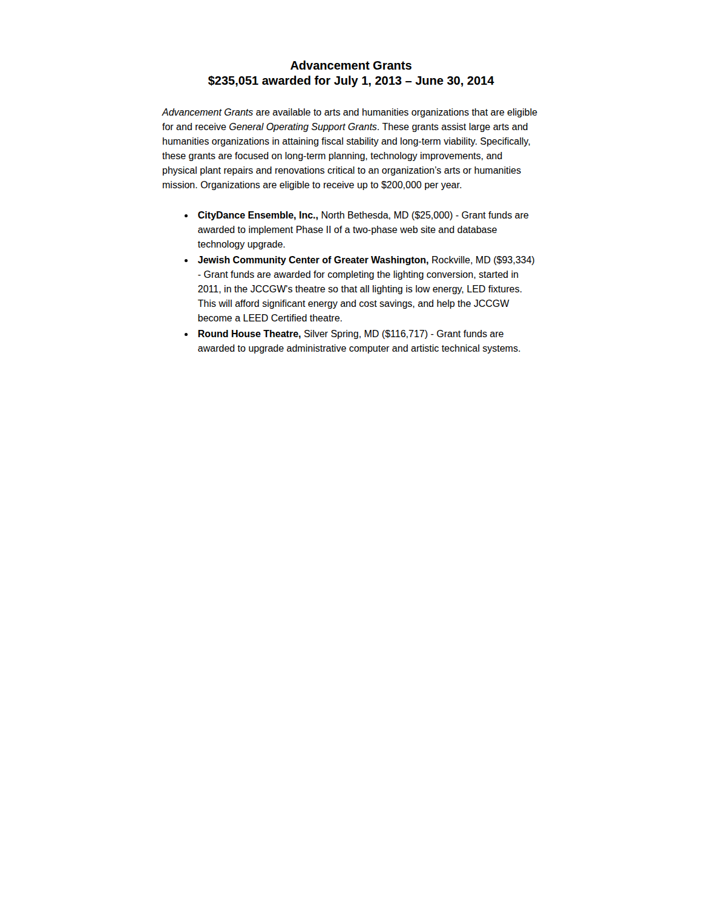Advancement Grants$235,051 awarded for July 1, 2013 – June 30, 2014
Advancement Grants are available to arts and humanities organizations that are eligible for and receive General Operating Support Grants. These grants assist large arts and humanities organizations in attaining fiscal stability and long-term viability. Specifically, these grants are focused on long-term planning, technology improvements, and physical plant repairs and renovations critical to an organization’s arts or humanities mission. Organizations are eligible to receive up to $200,000 per year.
CityDance Ensemble, Inc., North Bethesda, MD ($25,000) - Grant funds are awarded to implement Phase II of a two-phase web site and database technology upgrade.
Jewish Community Center of Greater Washington, Rockville, MD ($93,334) - Grant funds are awarded for completing the lighting conversion, started in 2011, in the JCCGW's theatre so that all lighting is low energy, LED fixtures. This will afford significant energy and cost savings, and help the JCCGW become a LEED Certified theatre.
Round House Theatre, Silver Spring, MD ($116,717) - Grant funds are awarded to upgrade administrative computer and artistic technical systems.